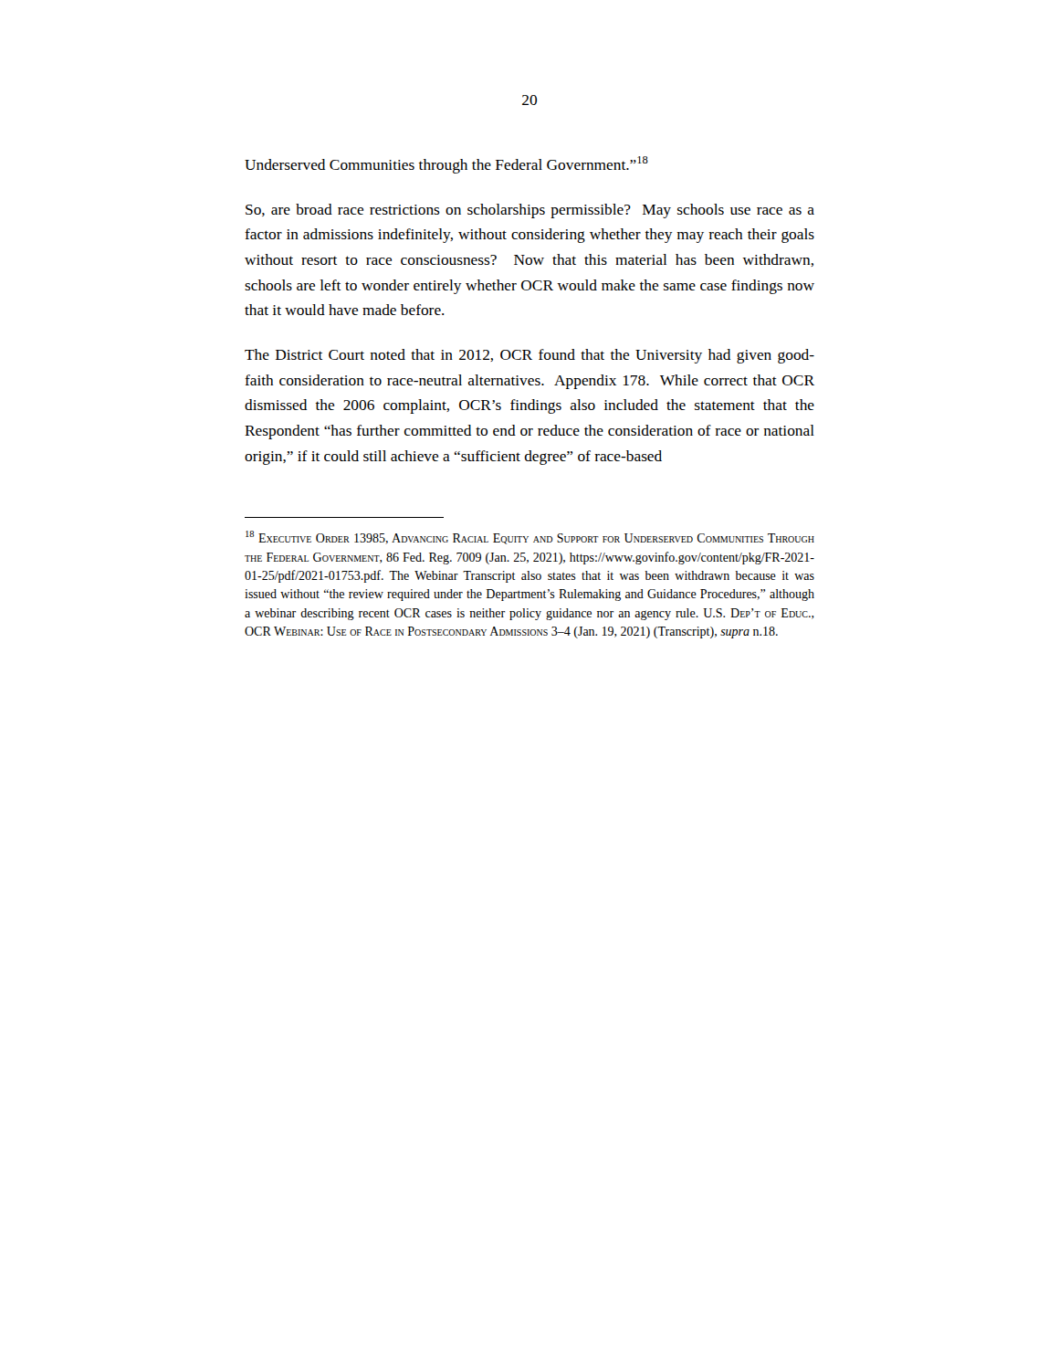20
Underserved Communities through the Federal Government.”18
So, are broad race restrictions on scholarships permissible? May schools use race as a factor in admissions indefinitely, without considering whether they may reach their goals without resort to race consciousness? Now that this material has been withdrawn, schools are left to wonder entirely whether OCR would make the same case findings now that it would have made before.
The District Court noted that in 2012, OCR found that the University had given good-faith consideration to race-neutral alternatives. Appendix 178. While correct that OCR dismissed the 2006 complaint, OCR’s findings also included the statement that the Respondent “has further committed to end or reduce the consideration of race or national origin,” if it could still achieve a “sufficient degree” of race-based
18 Executive Order 13985, Advancing Racial Equity and Support for Underserved Communities Through the Federal Government, 86 Fed. Reg. 7009 (Jan. 25, 2021), https://www.govinfo.gov/content/pkg/FR-2021-01-25/pdf/2021-01753.pdf. The Webinar Transcript also states that it was been withdrawn because it was issued without “the review required under the Department’s Rulemaking and Guidance Procedures,” although a webinar describing recent OCR cases is neither policy guidance nor an agency rule. U.S. Dep’t of Educ., OCR Webinar: Use of Race in Postsecondary Admissions 3–4 (Jan. 19, 2021) (Transcript), supra n.18.